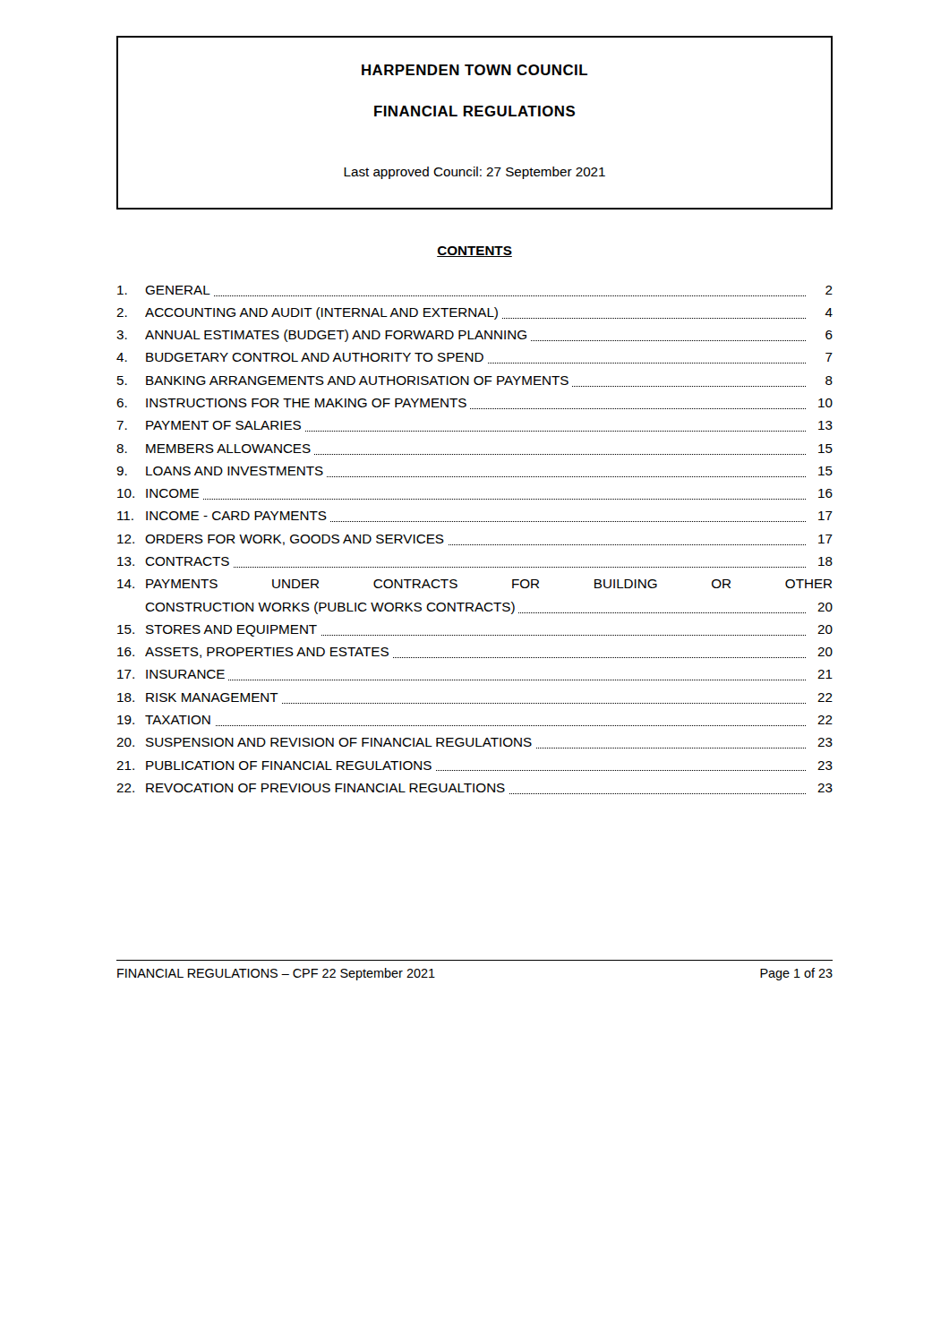HARPENDEN TOWN COUNCIL
FINANCIAL REGULATIONS
Last approved Council: 27 September 2021
CONTENTS
| 1. | GENERAL | 2 |
| 2. | ACCOUNTING AND AUDIT (INTERNAL AND EXTERNAL) | 4 |
| 3. | ANNUAL ESTIMATES (BUDGET) AND FORWARD PLANNING | 6 |
| 4. | BUDGETARY CONTROL AND AUTHORITY TO SPEND | 7 |
| 5. | BANKING ARRANGEMENTS AND AUTHORISATION OF PAYMENTS | 8 |
| 6. | INSTRUCTIONS FOR THE MAKING OF PAYMENTS | 10 |
| 7. | PAYMENT OF SALARIES | 13 |
| 8. | MEMBERS ALLOWANCES | 15 |
| 9. | LOANS AND INVESTMENTS | 15 |
| 10. | INCOME | 16 |
| 11. | INCOME - CARD PAYMENTS | 17 |
| 12. | ORDERS FOR WORK, GOODS AND SERVICES | 17 |
| 13. | CONTRACTS | 18 |
| 14. | PAYMENTS UNDER CONTRACTS FOR BUILDING OR OTHER |
| | CONSTRUCTION WORKS (PUBLIC WORKS CONTRACTS) | 20 |
| 15. | STORES AND EQUIPMENT | 20 |
| 16. | ASSETS, PROPERTIES AND ESTATES | 20 |
| 17. | INSURANCE | 21 |
| 18. | RISK MANAGEMENT | 22 |
| 19. | TAXATION | 22 |
| 20. | SUSPENSION AND REVISION OF FINANCIAL REGULATIONS | 23 |
| 21. | PUBLICATION OF FINANCIAL REGULATIONS | 23 |
| 22. | REVOCATION OF PREVIOUS FINANCIAL REGUALTIONS | 23 |
FINANCIAL REGULATIONS – CPF 22 September 2021 Page 1 of 23